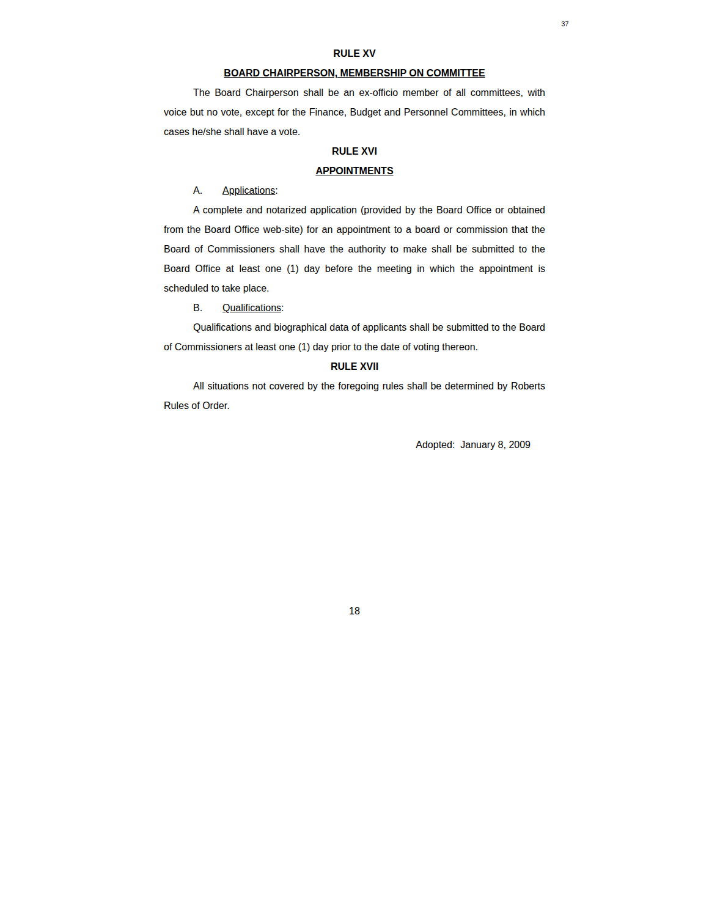37
RULE XV
BOARD CHAIRPERSON, MEMBERSHIP ON COMMITTEE
The Board Chairperson shall be an ex-officio member of all committees, with voice but no vote, except for the Finance, Budget and Personnel Committees, in which cases he/she shall have a vote.
RULE XVI
APPOINTMENTS
A. Applications:
A complete and notarized application (provided by the Board Office or obtained from the Board Office web-site) for an appointment to a board or commission that the Board of Commissioners shall have the authority to make shall be submitted to the Board Office at least one (1) day before the meeting in which the appointment is scheduled to take place.
B. Qualifications:
Qualifications and biographical data of applicants shall be submitted to the Board of Commissioners at least one (1) day prior to the date of voting thereon.
RULE XVII
All situations not covered by the foregoing rules shall be determined by Roberts Rules of Order.
Adopted: January 8, 2009
18